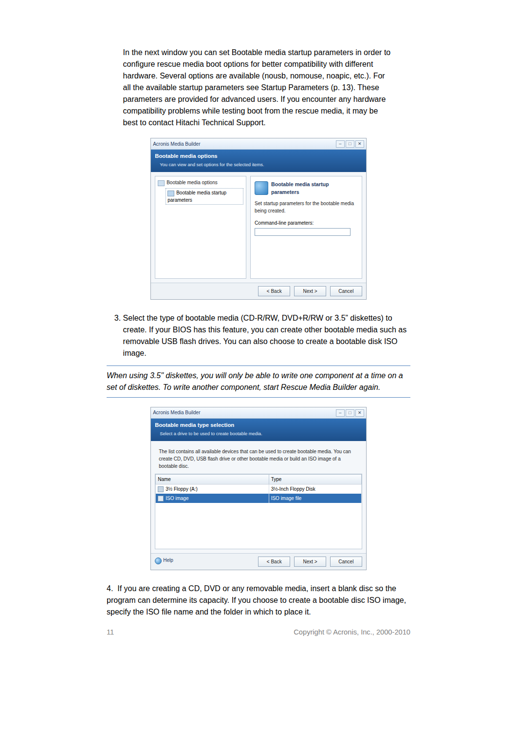In the next window you can set Bootable media startup parameters in order to configure rescue media boot options for better compatibility with different hardware. Several options are available (nousb, nomouse, noapic, etc.). For all the available startup parameters see Startup Parameters (p. 13). These parameters are provided for advanced users. If you encounter any hardware compatibility problems while testing boot from the rescue media, it may be best to contact Hitachi Technical Support.
Acronis Media Builder –□✕
Bootable media options
You can view and set options for the selected items.
Bootable media options
Bootable media startup parameters
Bootable media startup parameters
Set startup parameters for the bootable media being created.
Command-line parameters:
< Back Next > Cancel
Select the type of bootable media (CD-R/RW, DVD+R/RW or 3.5” diskettes) to create. If your BIOS has this feature, you can create other bootable media such as removable USB flash drives. You can also choose to create a bootable disk ISO image.
When using 3.5" diskettes, you will only be able to write one component at a time on a set of diskettes. To write another component, start Rescue Media Builder again.
Acronis Media Builder –□✕
Bootable media type selection
Select a drive to be used to create bootable media.
The list contains all available devices that can be used to create bootable media. You can create CD, DVD, USB flash drive or other bootable media or build an ISO image of a bootable disc.
| Name | Type |
| --- | --- |
| 3½ Floppy (A:) | 3½-Inch Floppy Disk |
| ISO image | ISO image file |
Help < Back Next > Cancel
4. If you are creating a CD, DVD or any removable media, insert a blank disc so the program can determine its capacity. If you choose to create a bootable disc ISO image, specify the ISO file name and the folder in which to place it.
11 Copyright © Acronis, Inc., 2000-2010